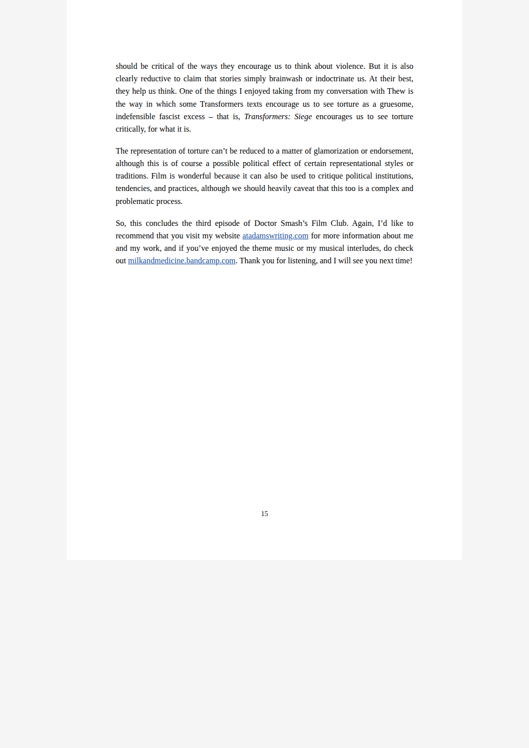should be critical of the ways they encourage us to think about violence. But it is also clearly reductive to claim that stories simply brainwash or indoctrinate us. At their best, they help us think. One of the things I enjoyed taking from my conversation with Thew is the way in which some Transformers texts encourage us to see torture as a gruesome, indefensible fascist excess – that is, Transformers: Siege encourages us to see torture critically, for what it is.
The representation of torture can’t be reduced to a matter of glamorization or endorsement, although this is of course a possible political effect of certain representational styles or traditions. Film is wonderful because it can also be used to critique political institutions, tendencies, and practices, although we should heavily caveat that this too is a complex and problematic process.
So, this concludes the third episode of Doctor Smash’s Film Club. Again, I’d like to recommend that you visit my website atadamswriting.com for more information about me and my work, and if you’ve enjoyed the theme music or my musical interludes, do check out milkandmedicine.bandcamp.com. Thank you for listening, and I will see you next time!
15